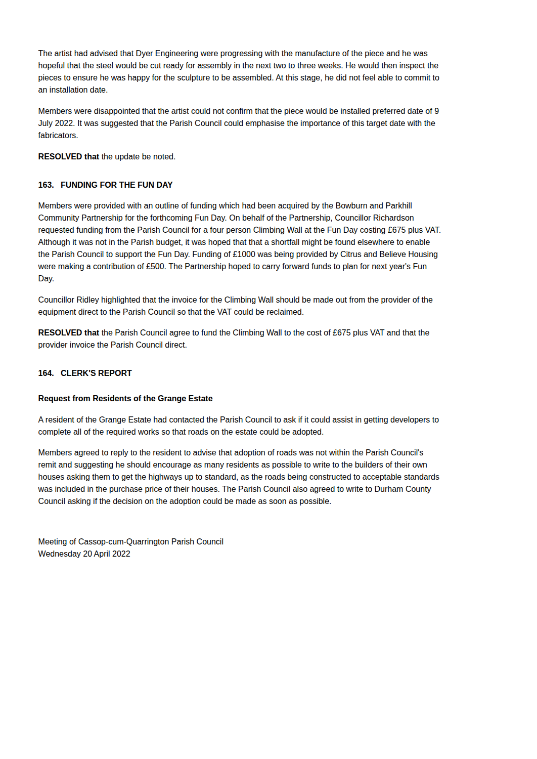The artist had advised that Dyer Engineering were progressing with the manufacture of the piece and he was hopeful that the steel would be cut ready for assembly in the next two to three weeks. He would then inspect the pieces to ensure he was happy for the sculpture to be assembled. At this stage, he did not feel able to commit to an installation date.
Members were disappointed that the artist could not confirm that the piece would be installed preferred date of 9 July 2022. It was suggested that the Parish Council could emphasise the importance of this target date with the fabricators.
RESOLVED that the update be noted.
163. Funding for the Fun Day
Members were provided with an outline of funding which had been acquired by the Bowburn and Parkhill Community Partnership for the forthcoming Fun Day. On behalf of the Partnership, Councillor Richardson requested funding from the Parish Council for a four person Climbing Wall at the Fun Day costing £675 plus VAT. Although it was not in the Parish budget, it was hoped that that a shortfall might be found elsewhere to enable the Parish Council to support the Fun Day. Funding of £1000 was being provided by Citrus and Believe Housing were making a contribution of £500. The Partnership hoped to carry forward funds to plan for next year's Fun Day.
Councillor Ridley highlighted that the invoice for the Climbing Wall should be made out from the provider of the equipment direct to the Parish Council so that the VAT could be reclaimed.
RESOLVED that the Parish Council agree to fund the Climbing Wall to the cost of £675 plus VAT and that the provider invoice the Parish Council direct.
164. Clerk's Report
Request from Residents of the Grange Estate
A resident of the Grange Estate had contacted the Parish Council to ask if it could assist in getting developers to complete all of the required works so that roads on the estate could be adopted.
Members agreed to reply to the resident to advise that adoption of roads was not within the Parish Council's remit and suggesting he should encourage as many residents as possible to write to the builders of their own houses asking them to get the highways up to standard, as the roads being constructed to acceptable standards was included in the purchase price of their houses. The Parish Council also agreed to write to Durham County Council asking if the decision on the adoption could be made as soon as possible.
Meeting of Cassop-cum-Quarrington Parish Council
Wednesday 20 April 2022